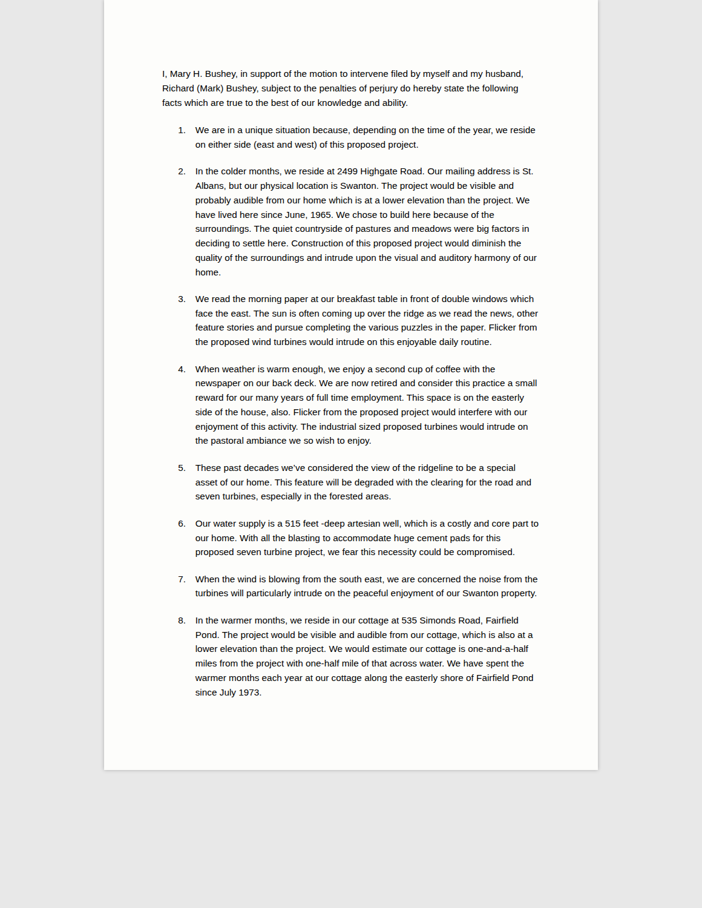I, Mary H. Bushey, in support of the motion to intervene filed by myself and my husband, Richard (Mark) Bushey, subject to the penalties of perjury do hereby state the following facts which are true to the best of our knowledge and ability.
We are in a unique situation because, depending on the time of the year, we reside on either side (east and west) of this proposed project.
In the colder months, we reside at 2499 Highgate Road. Our mailing address is St. Albans, but our physical location is Swanton. The project would be visible and probably audible from our home which is at a lower elevation than the project. We have lived here since June, 1965. We chose to build here because of the surroundings. The quiet countryside of pastures and meadows were big factors in deciding to settle here. Construction of this proposed project would diminish the quality of the surroundings and intrude upon the visual and auditory harmony of our home.
We read the morning paper at our breakfast table in front of double windows which face the east. The sun is often coming up over the ridge as we read the news, other feature stories and pursue completing the various puzzles in the paper. Flicker from the proposed wind turbines would intrude on this enjoyable daily routine.
When weather is warm enough, we enjoy a second cup of coffee with the newspaper on our back deck. We are now retired and consider this practice a small reward for our many years of full time employment. This space is on the easterly side of the house, also. Flicker from the proposed project would interfere with our enjoyment of this activity. The industrial sized proposed turbines would intrude on the pastoral ambiance we so wish to enjoy.
These past decades we’ve considered the view of the ridgeline to be a special asset of our home. This feature will be degraded with the clearing for the road and seven turbines, especially in the forested areas.
Our water supply is a 515 feet -deep artesian well, which is a costly and core part to our home. With all the blasting to accommodate huge cement pads for this proposed seven turbine project, we fear this necessity could be compromised.
When the wind is blowing from the south east, we are concerned the noise from the turbines will particularly intrude on the peaceful enjoyment of our Swanton property.
In the warmer months, we reside in our cottage at 535 Simonds Road, Fairfield Pond. The project would be visible and audible from our cottage, which is also at a lower elevation than the project. We would estimate our cottage is one-and-a-half miles from the project with one-half mile of that across water. We have spent the warmer months each year at our cottage along the easterly shore of Fairfield Pond since July 1973.